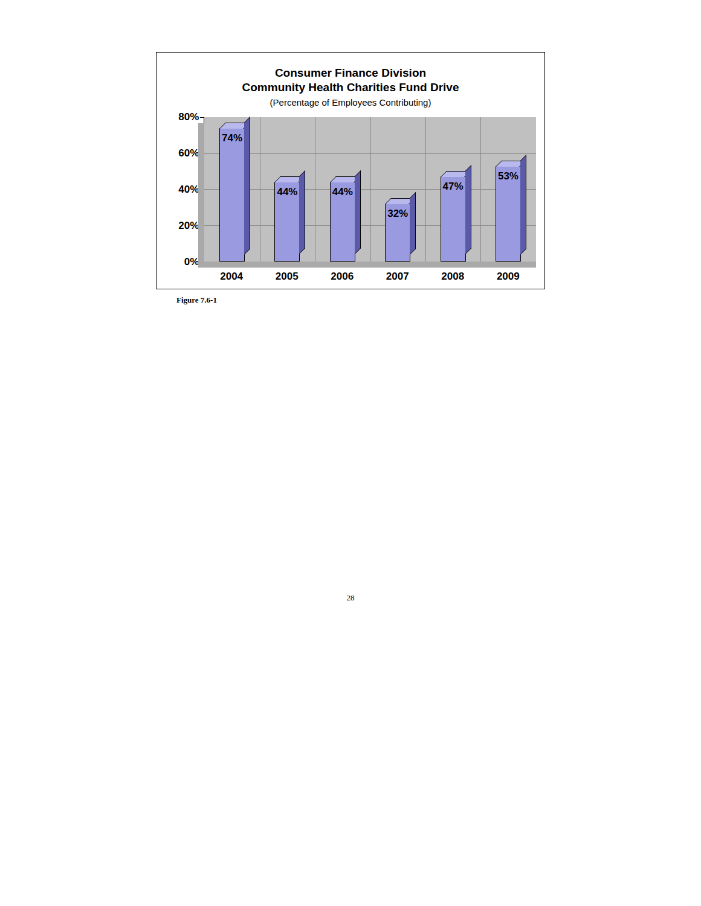Consumer Finance Division
Community Health Charities Fund Drive
(Percentage of Employees Contributing)
80%
60%
40%
20%
0%
74%
44%
44%
32%
47%
53%
2004
2005
2006
2007
2008
2009
Figure 7.6-1
28